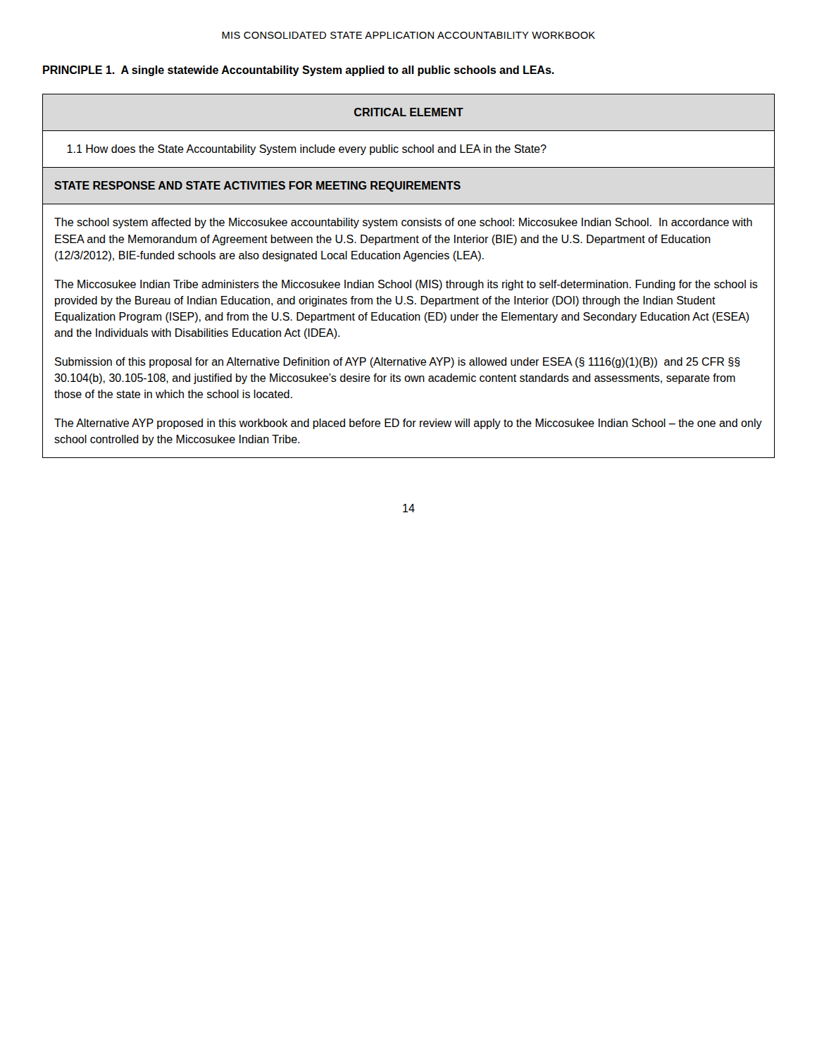MIS CONSOLIDATED STATE APPLICATION ACCOUNTABILITY WORKBOOK
PRINCIPLE 1. A single statewide Accountability System applied to all public schools and LEAs.
| CRITICAL ELEMENT |
| 1.1 How does the State Accountability System include every public school and LEA in the State? |
| STATE RESPONSE AND STATE ACTIVITIES FOR MEETING REQUIREMENTS |
| The school system affected by the Miccosukee accountability system consists of one school: Miccosukee Indian School. In accordance with ESEA and the Memorandum of Agreement between the U.S. Department of the Interior (BIE) and the U.S. Department of Education (12/3/2012), BIE-funded schools are also designated Local Education Agencies (LEA). The Miccosukee Indian Tribe administers the Miccosukee Indian School (MIS) through its right to self-determination. Funding for the school is provided by the Bureau of Indian Education, and originates from the U.S. Department of the Interior (DOI) through the Indian Student Equalization Program (ISEP), and from the U.S. Department of Education (ED) under the Elementary and Secondary Education Act (ESEA) and the Individuals with Disabilities Education Act (IDEA). Submission of this proposal for an Alternative Definition of AYP (Alternative AYP) is allowed under ESEA (§ 1116(g)(1)(B)) and 25 CFR §§ 30.104(b), 30.105-108, and justified by the Miccosukee’s desire for its own academic content standards and assessments, separate from those of the state in which the school is located. The Alternative AYP proposed in this workbook and placed before ED for review will apply to the Miccosukee Indian School – the one and only school controlled by the Miccosukee Indian Tribe. |
14